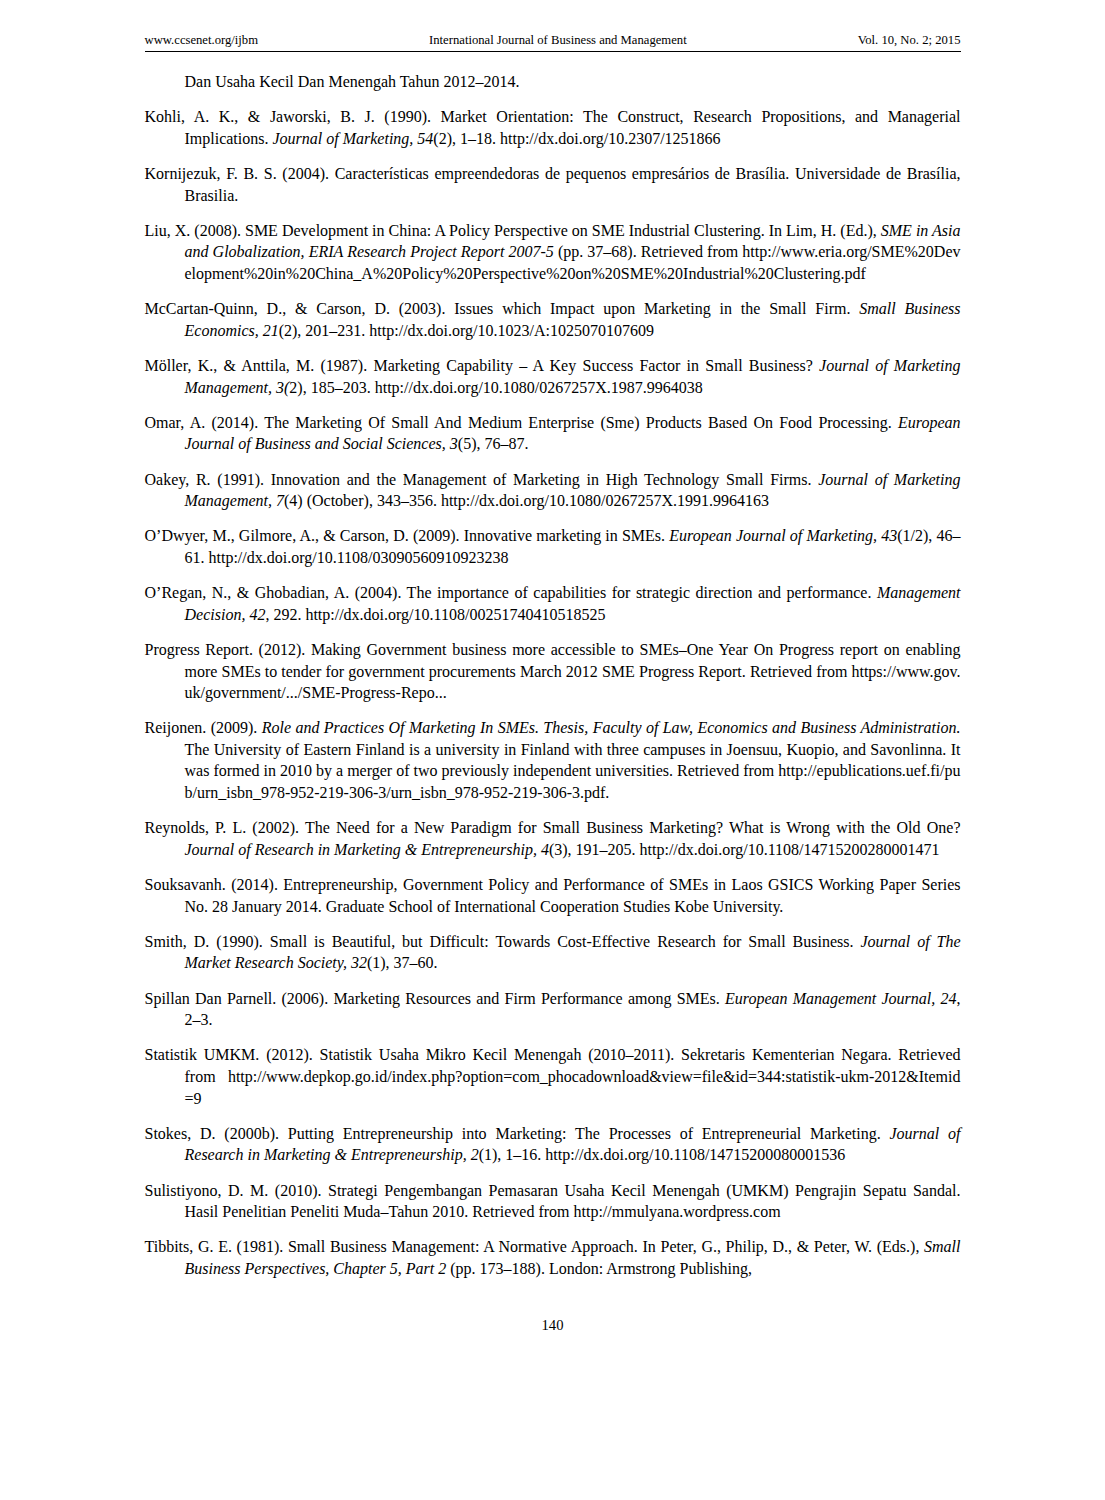www.ccsenet.org/ijbm International Journal of Business and Management Vol. 10, No. 2; 2015
Dan Usaha Kecil Dan Menengah Tahun 2012–2014.
Kohli, A. K., & Jaworski, B. J. (1990). Market Orientation: The Construct, Research Propositions, and Managerial Implications. Journal of Marketing, 54(2), 1–18. http://dx.doi.org/10.2307/1251866
Kornijezuk, F. B. S. (2004). Características empreendedoras de pequenos empresários de Brasília. Universidade de Brasília, Brasilia.
Liu, X. (2008). SME Development in China: A Policy Perspective on SME Industrial Clustering. In Lim, H. (Ed.), SME in Asia and Globalization, ERIA Research Project Report 2007-5 (pp. 37–68). Retrieved from http://www.eria.org/SME%20Development%20in%20China_A%20Policy%20Perspective%20on%20SME%20Industrial%20Clustering.pdf
McCartan-Quinn, D., & Carson, D. (2003). Issues which Impact upon Marketing in the Small Firm. Small Business Economics, 21(2), 201–231. http://dx.doi.org/10.1023/A:1025070107609
Möller, K., & Anttila, M. (1987). Marketing Capability – A Key Success Factor in Small Business? Journal of Marketing Management, 3(2), 185–203. http://dx.doi.org/10.1080/0267257X.1987.9964038
Omar, A. (2014). The Marketing Of Small And Medium Enterprise (Sme) Products Based On Food Processing. European Journal of Business and Social Sciences, 3(5), 76–87.
Oakey, R. (1991). Innovation and the Management of Marketing in High Technology Small Firms. Journal of Marketing Management, 7(4) (October), 343–356. http://dx.doi.org/10.1080/0267257X.1991.9964163
O’Dwyer, M., Gilmore, A., & Carson, D. (2009). Innovative marketing in SMEs. European Journal of Marketing, 43(1/2), 46–61. http://dx.doi.org/10.1108/03090560910923238
O’Regan, N., & Ghobadian, A. (2004). The importance of capabilities for strategic direction and performance. Management Decision, 42, 292. http://dx.doi.org/10.1108/00251740410518525
Progress Report. (2012). Making Government business more accessible to SMEs–One Year On Progress report on enabling more SMEs to tender for government procurements March 2012 SME Progress Report. Retrieved from https://www.gov.uk/government/.../SME-Progress-Repo...
Reijonen. (2009). Role and Practices Of Marketing In SMEs. Thesis, Faculty of Law, Economics and Business Administration. The University of Eastern Finland is a university in Finland with three campuses in Joensuu, Kuopio, and Savonlinna. It was formed in 2010 by a merger of two previously independent universities. Retrieved from http://epublications.uef.fi/pub/urn_isbn_978-952-219-306-3/urn_isbn_978-952-219-306-3.pdf.
Reynolds, P. L. (2002). The Need for a New Paradigm for Small Business Marketing? What is Wrong with the Old One? Journal of Research in Marketing & Entrepreneurship, 4(3), 191–205. http://dx.doi.org/10.1108/14715200280001471
Souksavanh. (2014). Entrepreneurship, Government Policy and Performance of SMEs in Laos GSICS Working Paper Series No. 28 January 2014. Graduate School of International Cooperation Studies Kobe University.
Smith, D. (1990). Small is Beautiful, but Difficult: Towards Cost-Effective Research for Small Business. Journal of The Market Research Society, 32(1), 37–60.
Spillan Dan Parnell. (2006). Marketing Resources and Firm Performance among SMEs. European Management Journal, 24, 2–3.
Statistik UMKM. (2012). Statistik Usaha Mikro Kecil Menengah (2010–2011). Sekretaris Kementerian Negara. Retrieved from http://www.depkop.go.id/index.php?option=com_phocadownload&view=file&id=344:statistik-ukm-2012&Itemid=9
Stokes, D. (2000b). Putting Entrepreneurship into Marketing: The Processes of Entrepreneurial Marketing. Journal of Research in Marketing & Entrepreneurship, 2(1), 1–16. http://dx.doi.org/10.1108/14715200080001536
Sulistiyono, D. M. (2010). Strategi Pengembangan Pemasaran Usaha Kecil Menengah (UMKM) Pengrajin Sepatu Sandal. Hasil Penelitian Peneliti Muda–Tahun 2010. Retrieved from http://mmulyana.wordpress.com
Tibbits, G. E. (1981). Small Business Management: A Normative Approach. In Peter, G., Philip, D., & Peter, W. (Eds.), Small Business Perspectives, Chapter 5, Part 2 (pp. 173–188). London: Armstrong Publishing,
140